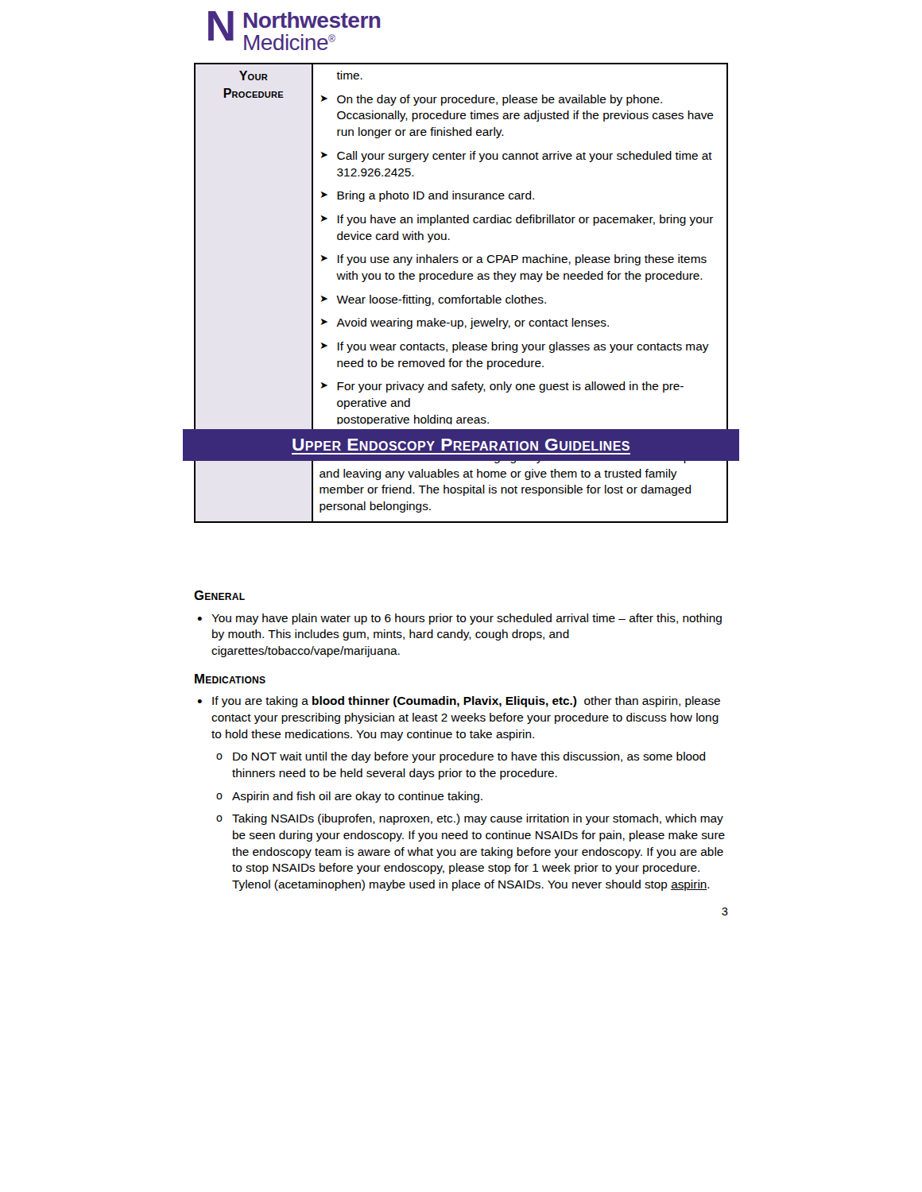N
Northwestern Medicine®
| Your Procedure | time. On the day of your procedure, please be available by phone. Occasionally, procedure times are adjusted if the previous cases have run longer or are finished early. Call your surgery center if you cannot arrive at your scheduled time at 312.926.2425. Bring a photo ID and insurance card. If you have an implanted cardiac defibrillator or pacemaker, bring your device card with you. If you use any inhalers or a CPAP machine, please bring these items with you to the procedure as they may be needed for the procedure. Wear loose-fitting, comfortable clothes. Avoid wearing make-up, jewelry, or contact lenses. If you wear contacts, please bring your glasses as your contacts may need to be removed for the procedure. For your privacy and safety, only one guest is allowed in the pre-operative and postoperative holding areas. |
Upper Endoscopy Preparation Guidelines
| | entire visit. We recommend bringing only essential items to the hospital and leaving any valuables at home or give them to a trusted family member or friend. The hospital is not responsible for lost or damaged personal belongings. |
General
You may have plain water up to 6 hours prior to your scheduled arrival time – after this, nothing by mouth. This includes gum, mints, hard candy, cough drops, and cigarettes/tobacco/vape/marijuana.
Medications
If you are taking a blood thinner (Coumadin, Plavix, Eliquis, etc.) other than aspirin, please contact your prescribing physician at least 2 weeks before your procedure to discuss how long to hold these medications. You may continue to take aspirin.
Do NOT wait until the day before your procedure to have this discussion, as some blood thinners need to be held several days prior to the procedure.
Aspirin and fish oil are okay to continue taking.
Taking NSAIDs (ibuprofen, naproxen, etc.) may cause irritation in your stomach, which may be seen during your endoscopy. If you need to continue NSAIDs for pain, please make sure the endoscopy team is aware of what you are taking before your endoscopy. If you are able to stop NSAIDs before your endoscopy, please stop for 1 week prior to your procedure. Tylenol (acetaminophen) maybe used in place of NSAIDs. You never should stop aspirin.
3